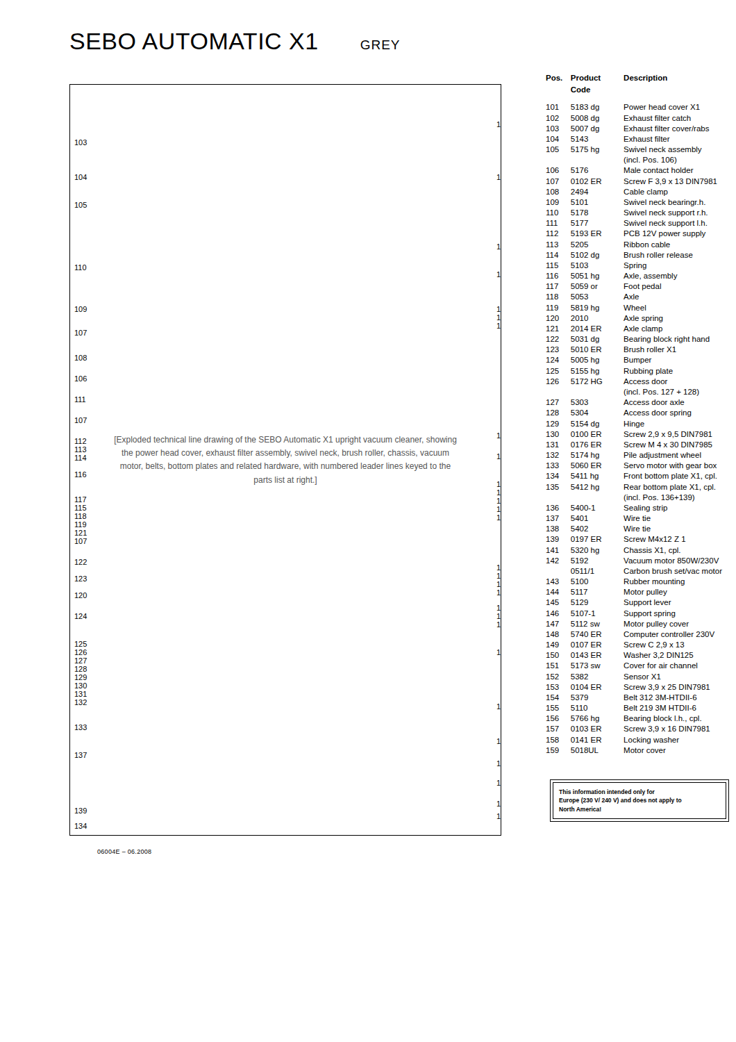SEBO AUTOMATIC X1
GREY
103 104 105 110 109 107 108 106 111 107 112 113 114 116 117 115 118 119 121 107 122 123 120 124 125 126 127 128 129 130 131 132 133 137 139 134
102 101 107 159 142 143 144 145 146 147 149 150 148 151 119 152 153 144 154 157 158 155 156 107 138 136 141 135
[Exploded technical line drawing of the SEBO Automatic X1 upright vacuum cleaner, showing the power head cover, exhaust filter assembly, swivel neck, brush roller, chassis, vacuum motor, belts, bottom plates and related hardware, with numbered leader lines keyed to the parts list at right.]
06004E – 06.2008
| Pos. | Product | Description |
| --- | --- | --- |
| | Code | |
| 101 | 5183 dg | Power head cover X1 |
| 102 | 5008 dg | Exhaust filter catch |
| 103 | 5007 dg | Exhaust filter cover/rabs |
| 104 | 5143 | Exhaust filter |
| 105 | 5175 hg | Swivel neck assembly |
| | | (incl. Pos. 106) |
| 106 | 5176 | Male contact holder |
| 107 | 0102 ER | Screw F 3,9 x 13 DIN7981 |
| 108 | 2494 | Cable clamp |
| 109 | 5101 | Swivel neck bearingr.h. |
| 110 | 5178 | Swivel neck support r.h. |
| 111 | 5177 | Swivel neck support l.h. |
| 112 | 5193 ER | PCB 12V power supply |
| 113 | 5205 | Ribbon cable |
| 114 | 5102 dg | Brush roller release |
| 115 | 5103 | Spring |
| 116 | 5051 hg | Axle, assembly |
| 117 | 5059 or | Foot pedal |
| 118 | 5053 | Axle |
| 119 | 5819 hg | Wheel |
| 120 | 2010 | Axle spring |
| 121 | 2014 ER | Axle clamp |
| 122 | 5031 dg | Bearing block right hand |
| 123 | 5010 ER | Brush roller X1 |
| 124 | 5005 hg | Bumper |
| 125 | 5155 hg | Rubbing plate |
| 126 | 5172 HG | Access door |
| | | (incl. Pos. 127 + 128) |
| 127 | 5303 | Access door axle |
| 128 | 5304 | Access door spring |
| 129 | 5154 dg | Hinge |
| 130 | 0100 ER | Screw 2,9 x 9,5 DIN7981 |
| 131 | 0176 ER | Screw M 4 x 30 DIN7985 |
| 132 | 5174 hg | Pile adjustment wheel |
| 133 | 5060 ER | Servo motor with gear box |
| 134 | 5411 hg | Front bottom plate X1, cpl. |
| 135 | 5412 hg | Rear bottom plate X1, cpl. |
| | | (incl. Pos. 136+139) |
| 136 | 5400-1 | Sealing strip |
| 137 | 5401 | Wire tie |
| 138 | 5402 | Wire tie |
| 139 | 0197 ER | Screw M4x12 Z 1 |
| 141 | 5320 hg | Chassis X1, cpl. |
| 142 | 5192 | Vacuum motor 850W/230V |
| | 0511/1 | Carbon brush set/vac motor |
| 143 | 5100 | Rubber mounting |
| 144 | 5117 | Motor pulley |
| 145 | 5129 | Support lever |
| 146 | 5107-1 | Support spring |
| 147 | 5112 sw | Motor pulley cover |
| 148 | 5740 ER | Computer controller 230V |
| 149 | 0107 ER | Screw C 2,9 x 13 |
| 150 | 0143 ER | Washer 3,2 DIN125 |
| 151 | 5173 sw | Cover for air channel |
| 152 | 5382 | Sensor X1 |
| 153 | 0104 ER | Screw 3,9 x 25 DIN7981 |
| 154 | 5379 | Belt 312 3M-HTDII-6 |
| 155 | 5110 | Belt 219 3M HTDII-6 |
| 156 | 5766 hg | Bearing block l.h., cpl. |
| 157 | 0103 ER | Screw 3,9 x 16 DIN7981 |
| 158 | 0141 ER | Locking washer |
| 159 | 5018UL | Motor cover |
This information intended only for
Europe (230 V/ 240 V) and does not apply to
North America!
06004E – 06.2008